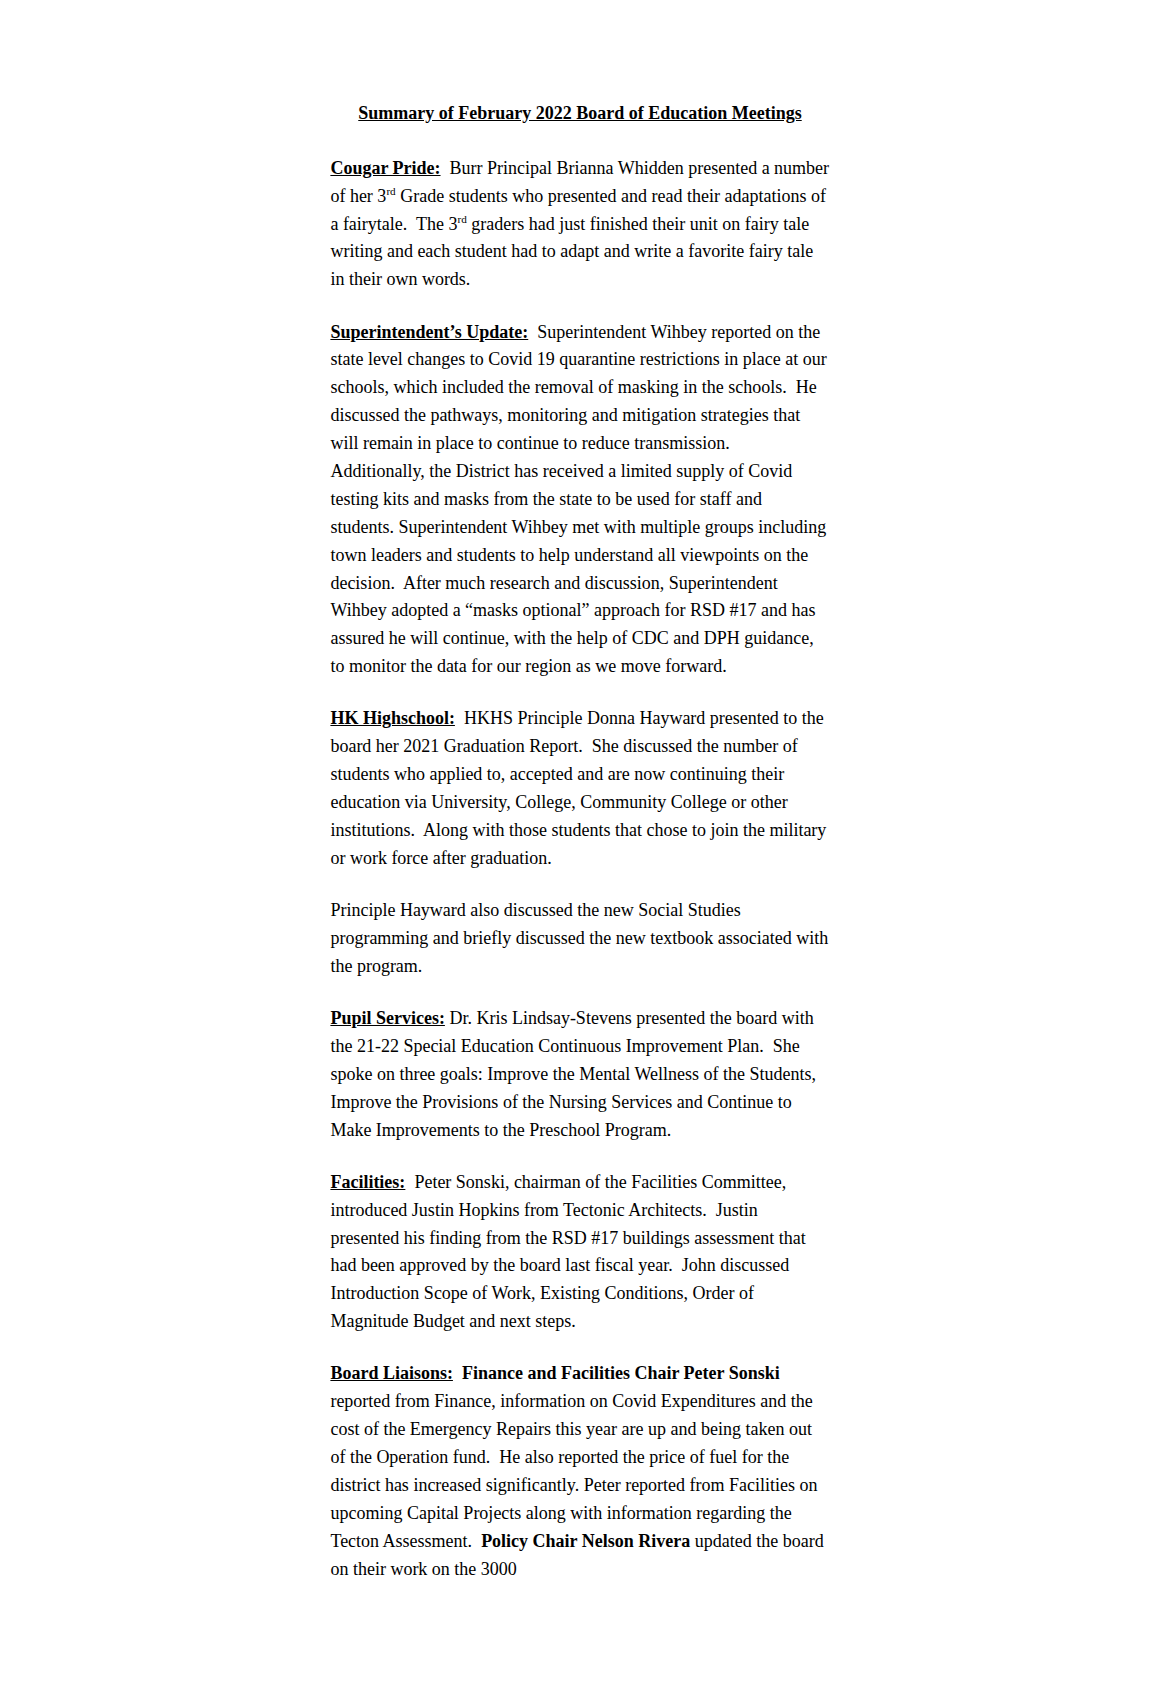Summary of February 2022 Board of Education Meetings
Cougar Pride: Burr Principal Brianna Whidden presented a number of her 3rd Grade students who presented and read their adaptations of a fairytale. The 3rd graders had just finished their unit on fairy tale writing and each student had to adapt and write a favorite fairy tale in their own words.
Superintendent’s Update: Superintendent Wihbey reported on the state level changes to Covid 19 quarantine restrictions in place at our schools, which included the removal of masking in the schools. He discussed the pathways, monitoring and mitigation strategies that will remain in place to continue to reduce transmission. Additionally, the District has received a limited supply of Covid testing kits and masks from the state to be used for staff and students. Superintendent Wihbey met with multiple groups including town leaders and students to help understand all viewpoints on the decision. After much research and discussion, Superintendent Wihbey adopted a “masks optional” approach for RSD #17 and has assured he will continue, with the help of CDC and DPH guidance, to monitor the data for our region as we move forward.
HK Highschool: HKHS Principle Donna Hayward presented to the board her 2021 Graduation Report. She discussed the number of students who applied to, accepted and are now continuing their education via University, College, Community College or other institutions. Along with those students that chose to join the military or work force after graduation.
Principle Hayward also discussed the new Social Studies programming and briefly discussed the new textbook associated with the program.
Pupil Services: Dr. Kris Lindsay-Stevens presented the board with the 21-22 Special Education Continuous Improvement Plan. She spoke on three goals: Improve the Mental Wellness of the Students, Improve the Provisions of the Nursing Services and Continue to Make Improvements to the Preschool Program.
Facilities: Peter Sonski, chairman of the Facilities Committee, introduced Justin Hopkins from Tectonic Architects. Justin presented his finding from the RSD #17 buildings assessment that had been approved by the board last fiscal year. John discussed Introduction Scope of Work, Existing Conditions, Order of Magnitude Budget and next steps.
Board Liaisons: Finance and Facilities Chair Peter Sonski reported from Finance, information on Covid Expenditures and the cost of the Emergency Repairs this year are up and being taken out of the Operation fund. He also reported the price of fuel for the district has increased significantly. Peter reported from Facilities on upcoming Capital Projects along with information regarding the Tecton Assessment. Policy Chair Nelson Rivera updated the board on their work on the 3000